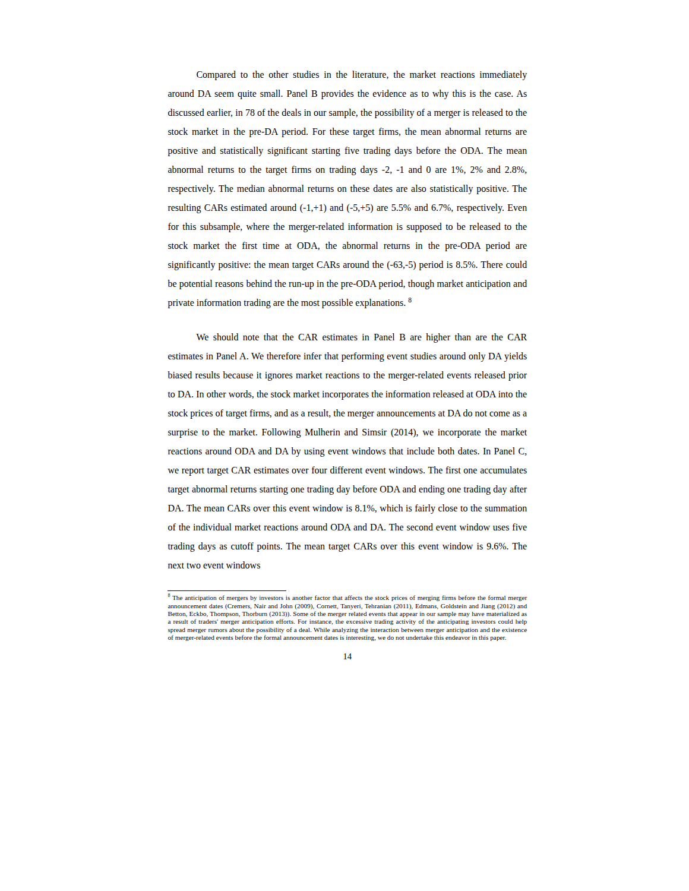Compared to the other studies in the literature, the market reactions immediately around DA seem quite small. Panel B provides the evidence as to why this is the case. As discussed earlier, in 78 of the deals in our sample, the possibility of a merger is released to the stock market in the pre-DA period. For these target firms, the mean abnormal returns are positive and statistically significant starting five trading days before the ODA. The mean abnormal returns to the target firms on trading days -2, -1 and 0 are 1%, 2% and 2.8%, respectively. The median abnormal returns on these dates are also statistically positive. The resulting CARs estimated around (-1,+1) and (-5,+5) are 5.5% and 6.7%, respectively. Even for this subsample, where the merger-related information is supposed to be released to the stock market the first time at ODA, the abnormal returns in the pre-ODA period are significantly positive: the mean target CARs around the (-63,-5) period is 8.5%. There could be potential reasons behind the run-up in the pre-ODA period, though market anticipation and private information trading are the most possible explanations. 8
We should note that the CAR estimates in Panel B are higher than are the CAR estimates in Panel A. We therefore infer that performing event studies around only DA yields biased results because it ignores market reactions to the merger-related events released prior to DA. In other words, the stock market incorporates the information released at ODA into the stock prices of target firms, and as a result, the merger announcements at DA do not come as a surprise to the market. Following Mulherin and Simsir (2014), we incorporate the market reactions around ODA and DA by using event windows that include both dates. In Panel C, we report target CAR estimates over four different event windows. The first one accumulates target abnormal returns starting one trading day before ODA and ending one trading day after DA. The mean CARs over this event window is 8.1%, which is fairly close to the summation of the individual market reactions around ODA and DA. The second event window uses five trading days as cutoff points. The mean target CARs over this event window is 9.6%. The next two event windows
8 The anticipation of mergers by investors is another factor that affects the stock prices of merging firms before the formal merger announcement dates (Cremers, Nair and John (2009), Cornett, Tanyeri, Tehranian (2011), Edmans, Goldstein and Jiang (2012) and Betton, Eckbo, Thompson, Thorburn (2013)). Some of the merger related events that appear in our sample may have materialized as a result of traders' merger anticipation efforts. For instance, the excessive trading activity of the anticipating investors could help spread merger rumors about the possibility of a deal. While analyzing the interaction between merger anticipation and the existence of merger-related events before the formal announcement dates is interesting, we do not undertake this endeavor in this paper.
14